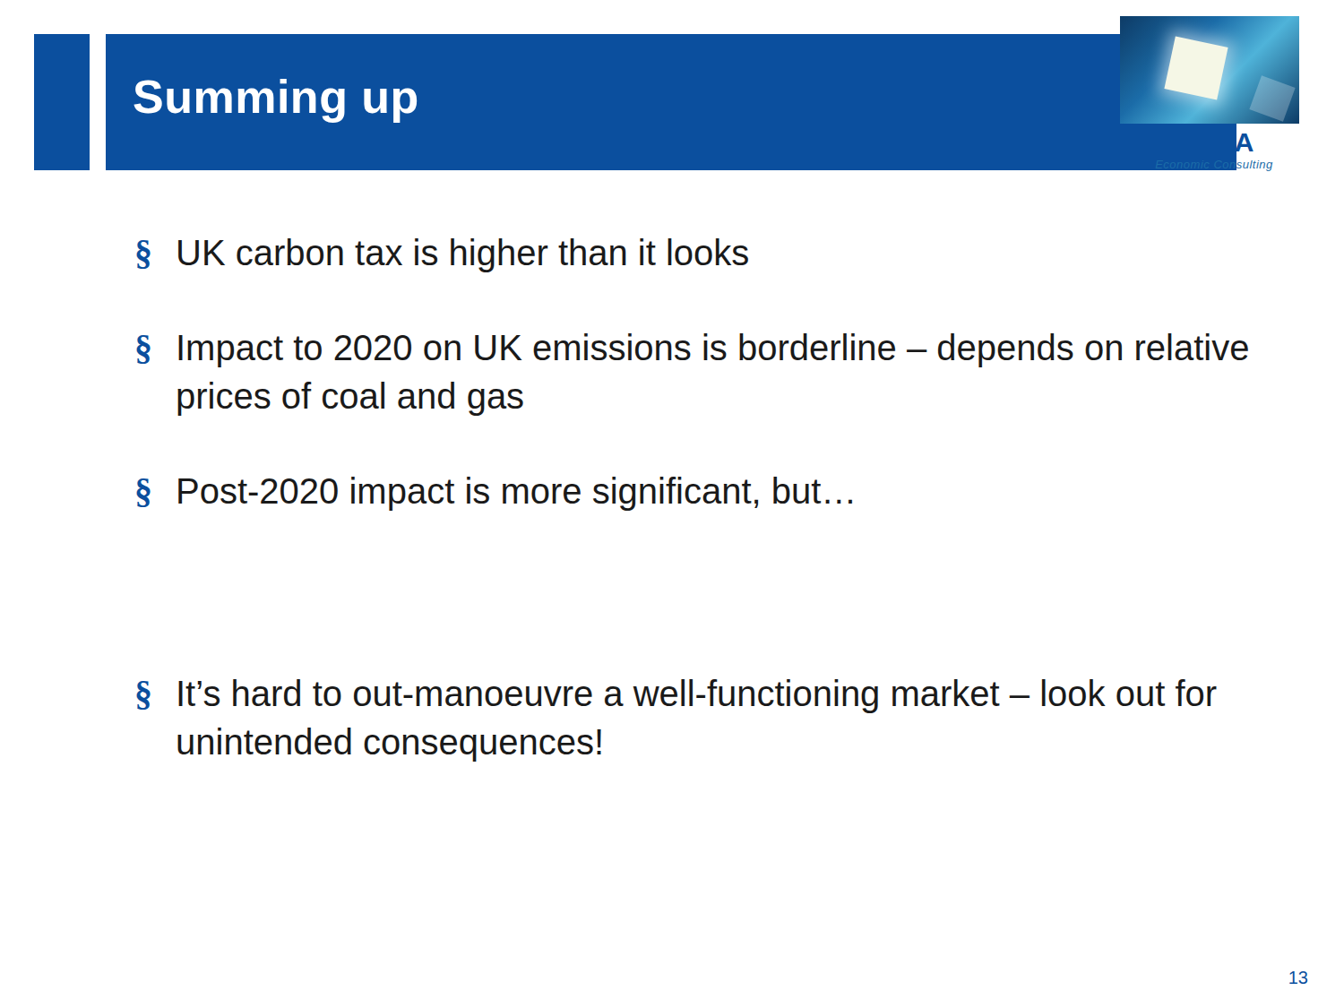Summing up
NERA
Economic Consulting
§ UK carbon tax is higher than it looks
§ Impact to 2020 on UK emissions is borderline – depends on relative prices of coal and gas
§ Post-2020 impact is more significant, but…
§ It’s hard to out-manoeuvre a well-functioning market – look out for unintended consequences!
13